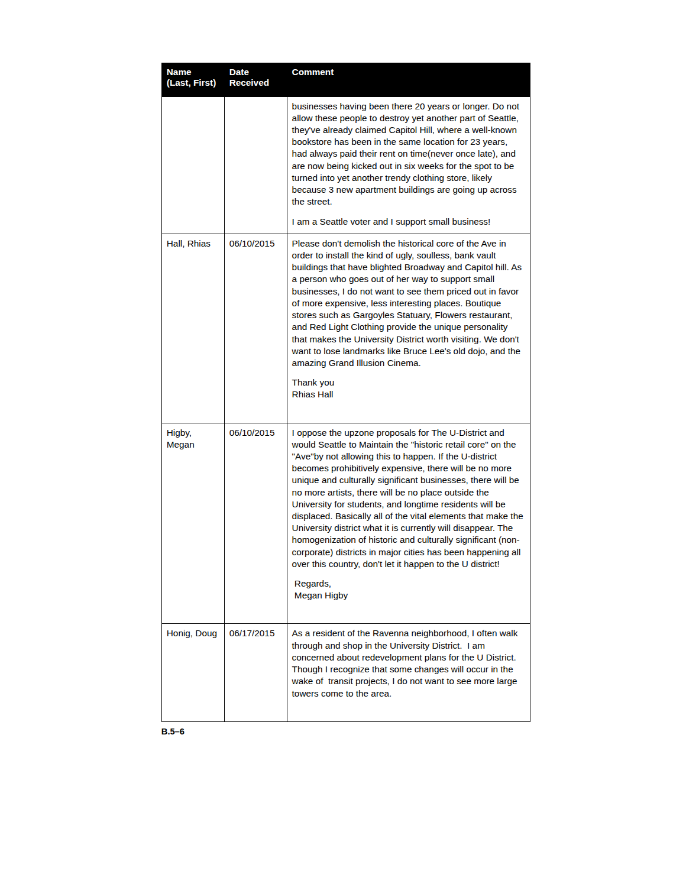| Name (Last, First) | Date Received | Comment |
| --- | --- | --- |
| | | businesses having been there 20 years or longer. Do not allow these people to destroy yet another part of Seattle, they've already claimed Capitol Hill, where a well-known bookstore has been in the same location for 23 years, had always paid their rent on time(never once late), and are now being kicked out in six weeks for the spot to be turned into yet another trendy clothing store, likely because 3 new apartment buildings are going up across the street. I am a Seattle voter and I support small business! |
| Hall, Rhias | 06/10/2015 | Please don't demolish the historical core of the Ave in order to install the kind of ugly, soulless, bank vault buildings that have blighted Broadway and Capitol hill. As a person who goes out of her way to support small businesses, I do not want to see them priced out in favor of more expensive, less interesting places. Boutique stores such as Gargoyles Statuary, Flowers restaurant, and Red Light Clothing provide the unique personality that makes the University District worth visiting. We don't want to lose landmarks like Bruce Lee's old dojo, and the amazing Grand Illusion Cinema. Thank you Rhias Hall |
| Higby, Megan | 06/10/2015 | I oppose the upzone proposals for The U-District and would Seattle to Maintain the "historic retail core" on the "Ave"by not allowing this to happen. If the U-district becomes prohibitively expensive, there will be no more unique and culturally significant businesses, there will be no more artists, there will be no place outside the University for students, and longtime residents will be displaced. Basically all of the vital elements that make the University district what it is currently will disappear. The homogenization of historic and culturally significant (non-corporate) districts in major cities has been happening all over this country, don't let it happen to the U district! Regards, Megan Higby |
| Honig, Doug | 06/17/2015 | As a resident of the Ravenna neighborhood, I often walk through and shop in the University District. I am concerned about redevelopment plans for the U District. Though I recognize that some changes will occur in the wake of transit projects, I do not want to see more large towers come to the area. |
B.5–6